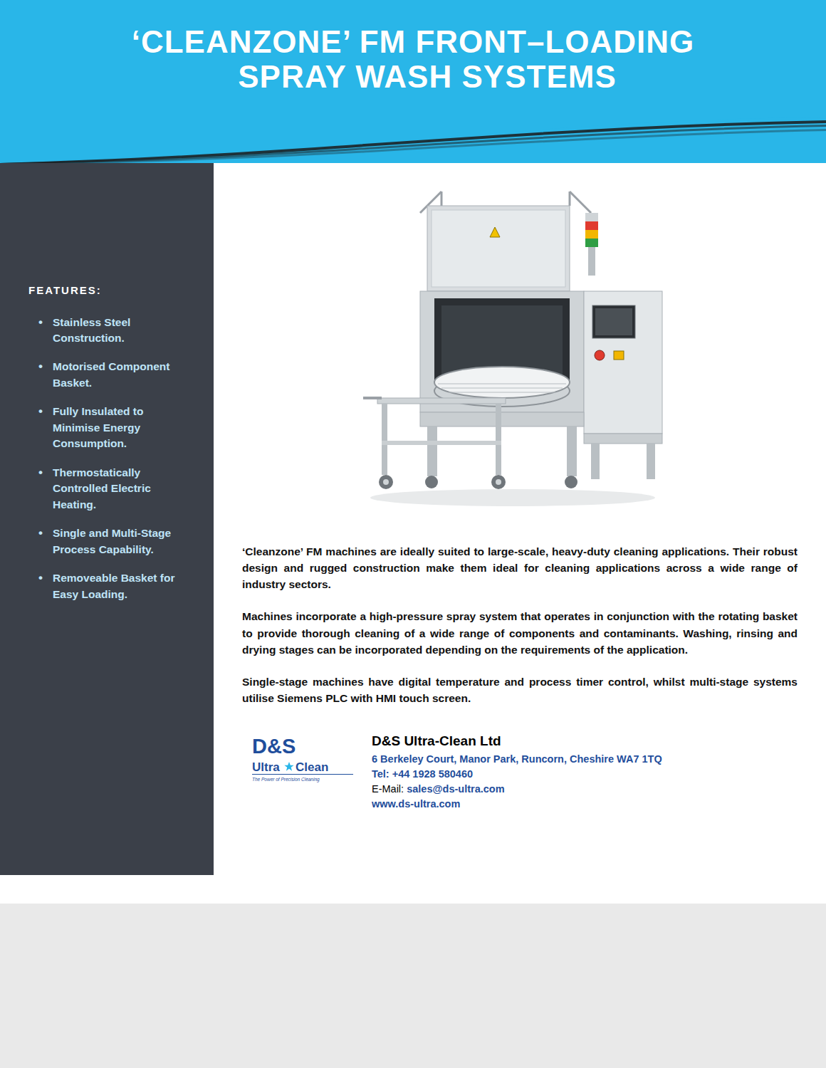‘CLEANZONE’ FM FRONT–LOADINGSPRAY WASH SYSTEMS
FEATURES:
Stainless Steel Construction.
Motorised Component Basket.
Fully Insulated to Minimise Energy Consumption.
Thermostatically Controlled Electric Heating.
Single and Multi-Stage Process Capability.
Removeable Basket for Easy Loading.
‘Cleanzone’ FM machines are ideally suited to large-scale, heavy-duty cleaning applications. Their robust design and rugged construction make them ideal for cleaning applications across a wide range of industry sectors.
Machines incorporate a high-pressure spray system that operates in conjunction with the rotating basket to provide thorough cleaning of a wide range of components and contaminants. Washing, rinsing and drying stages can be incorporated depending on the requirements of the application.
Single-stage machines have digital temperature and process timer control, whilst multi-stage systems utilise Siemens PLC with HMI touch screen.
D&S Ultra Clean The Power of Precision Cleaning
D&S Ultra-Clean Ltd
6 Berkeley Court, Manor Park, Runcorn, Cheshire WA7 1TQ
Tel: +44 1928 580460
E-Mail: sales@ds-ultra.com
www.ds-ultra.com